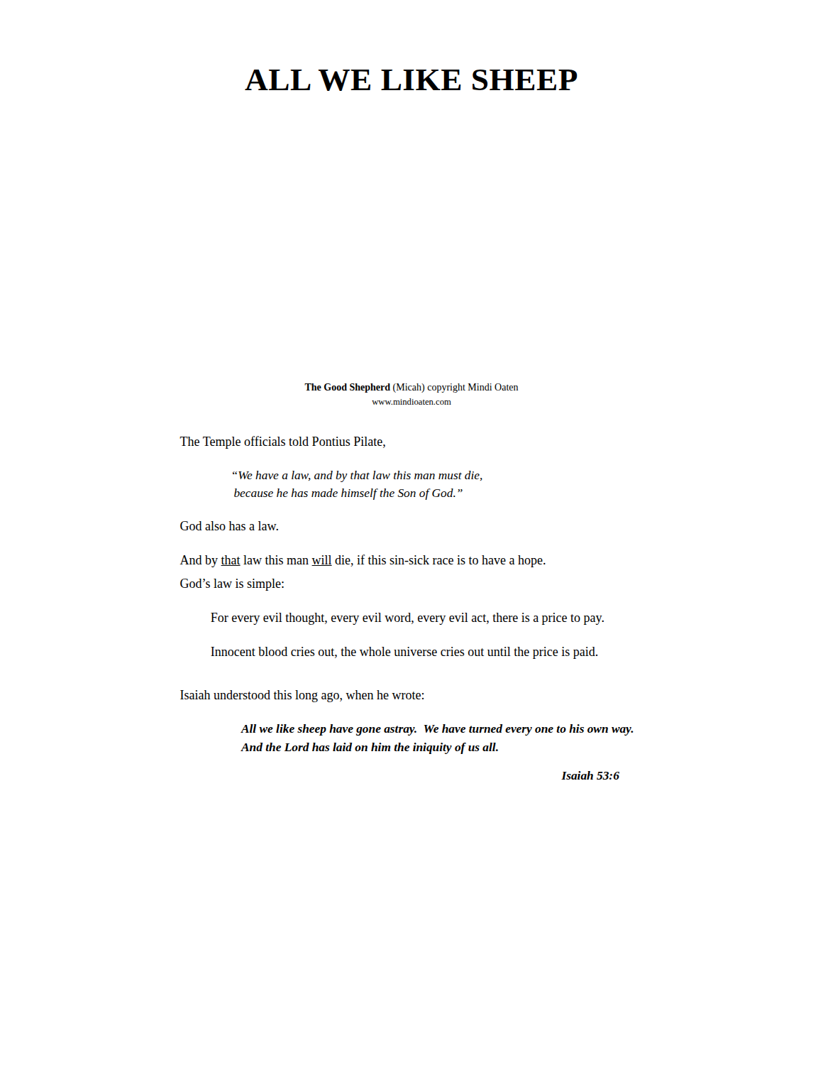ALL WE LIKE SHEEP
The Good Shepherd (Micah) copyright Mindi Oaten www.mindioaten.com
The Temple officials told Pontius Pilate,
“We have a law, and by that law this man must die,
because he has made himself the Son of God.”
God also has a law.
And by that law this man will die, if this sin-sick race is to have a hope.
God’s law is simple:
For every evil thought, every evil word, every evil act, there is a price to pay.
Innocent blood cries out, the whole universe cries out until the price is paid.
Isaiah understood this long ago, when he wrote:
All we like sheep have gone astray. We have turned every one to his own way. And the Lord has laid on him the iniquity of us all.
Isaiah 53:6